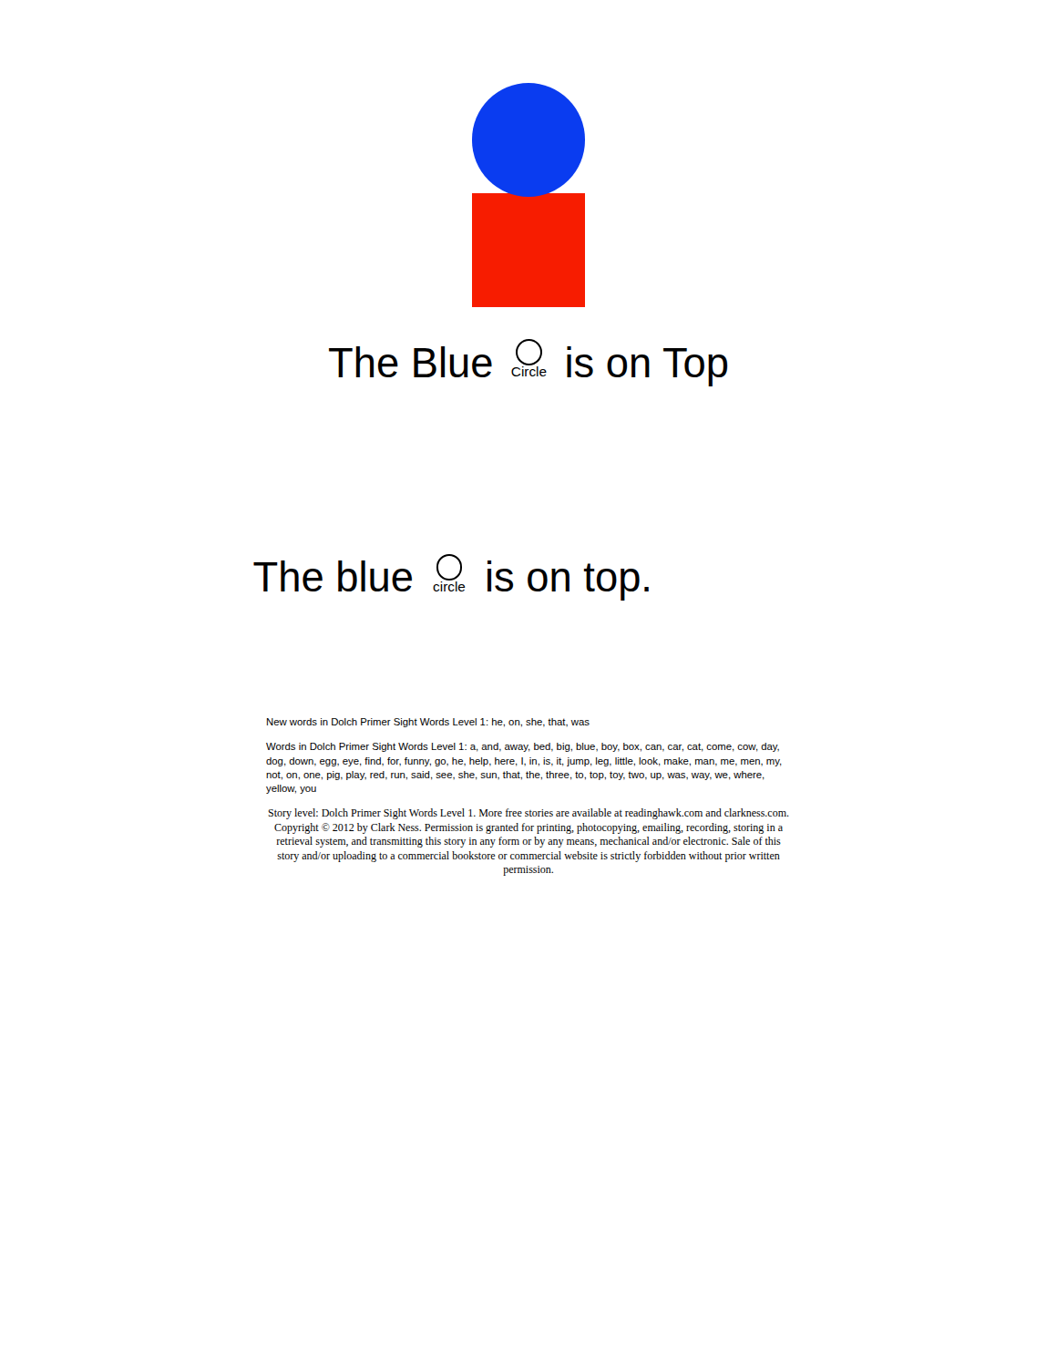The Blue Circle is on Top
The blue circle is on top.
New words in Dolch Primer Sight Words Level 1: he, on, she, that, was
Words in Dolch Primer Sight Words Level 1: a, and, away, bed, big, blue, boy, box, can, car, cat, come, cow, day, dog, down, egg, eye, find, for, funny, go, he, help, here, I, in, is, it, jump, leg, little, look, make, man, me, men, my, not, on, one, pig, play, red, run, said, see, she, sun, that, the, three, to, top, toy, two, up, was, way, we, where, yellow, you
Story level: Dolch Primer Sight Words Level 1. More free stories are available at readinghawk.com and clarkness.com. Copyright © 2012 by Clark Ness. Permission is granted for printing, photocopying, emailing, recording, storing in a retrieval system, and transmitting this story in any form or by any means, mechanical and/or electronic. Sale of this story and/or uploading to a commercial bookstore or commercial website is strictly forbidden without prior written permission.